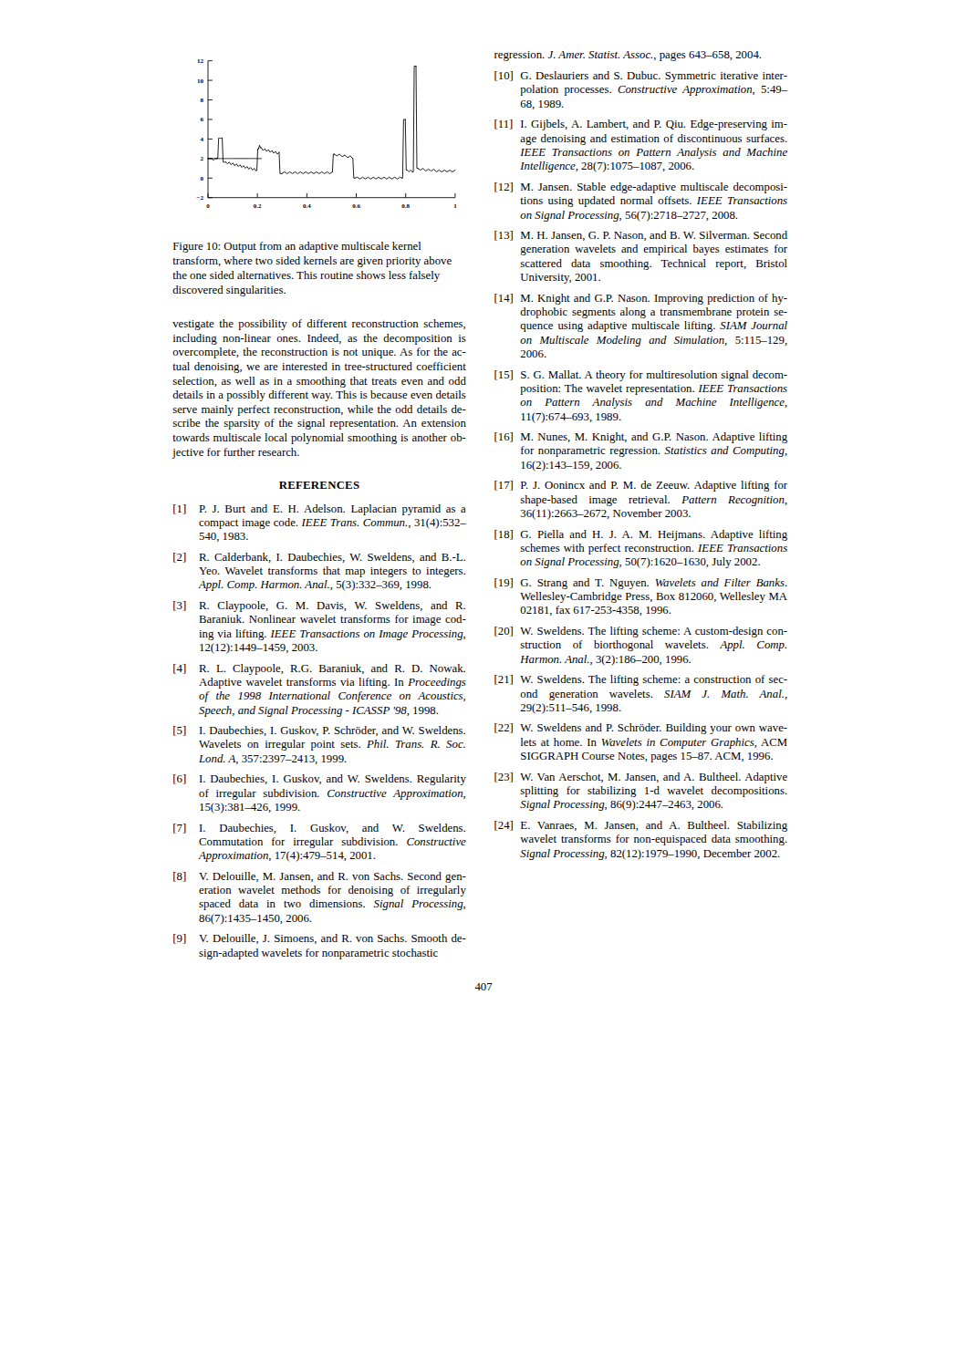−2 0 2 4 6 8 10 12 0 0.2 0.4 0.6 0.8 1
Figure 10: Output from an adaptive multiscale kernel transform, where two sided kernels are given priority above the one sided alternatives. This routine shows less falsely discovered singularities.
vestigate the possibility of different reconstruction schemes, including non-linear ones. Indeed, as the decomposition is overcomplete, the reconstruction is not unique. As for the actual denoising, we are interested in tree-structured coefficient selection, as well as in a smoothing that treats even and odd details in a possibly different way. This is because even details serve mainly perfect reconstruction, while the odd details describe the sparsity of the signal representation. An extension towards multiscale local polynomial smoothing is another objective for further research.
REFERENCES
P. J. Burt and E. H. Adelson. Laplacian pyramid as a compact image code. IEEE Trans. Commun., 31(4):532–540, 1983.
R. Calderbank, I. Daubechies, W. Sweldens, and B.-L. Yeo. Wavelet transforms that map integers to integers. Appl. Comp. Harmon. Anal., 5(3):332–369, 1998.
R. Claypoole, G. M. Davis, W. Sweldens, and R. Baraniuk. Nonlinear wavelet transforms for image coding via lifting. IEEE Transactions on Image Processing, 12(12):1449–1459, 2003.
R. L. Claypoole, R.G. Baraniuk, and R. D. Nowak. Adaptive wavelet transforms via lifting. In Proceedings of the 1998 International Conference on Acoustics, Speech, and Signal Processing - ICASSP '98, 1998.
I. Daubechies, I. Guskov, P. Schröder, and W. Sweldens. Wavelets on irregular point sets. Phil. Trans. R. Soc. Lond. A, 357:2397–2413, 1999.
I. Daubechies, I. Guskov, and W. Sweldens. Regularity of irregular subdivision. Constructive Approximation, 15(3):381–426, 1999.
I. Daubechies, I. Guskov, and W. Sweldens. Commutation for irregular subdivision. Constructive Approximation, 17(4):479–514, 2001.
V. Delouille, M. Jansen, and R. von Sachs. Second generation wavelet methods for denoising of irregularly spaced data in two dimensions. Signal Processing, 86(7):1435–1450, 2006.
V. Delouille, J. Simoens, and R. von Sachs. Smooth design-adapted wavelets for nonparametric stochastic
regression. J. Amer. Statist. Assoc., pages 643–658, 2004.
G. Deslauriers and S. Dubuc. Symmetric iterative interpolation processes. Constructive Approximation, 5:49–68, 1989.
I. Gijbels, A. Lambert, and P. Qiu. Edge-preserving image denoising and estimation of discontinuous surfaces. IEEE Transactions on Pattern Analysis and Machine Intelligence, 28(7):1075–1087, 2006.
M. Jansen. Stable edge-adaptive multiscale decompositions using updated normal offsets. IEEE Transactions on Signal Processing, 56(7):2718–2727, 2008.
M. H. Jansen, G. P. Nason, and B. W. Silverman. Second generation wavelets and empirical bayes estimates for scattered data smoothing. Technical report, Bristol University, 2001.
M. Knight and G.P. Nason. Improving prediction of hydrophobic segments along a transmembrane protein sequence using adaptive multiscale lifting. SIAM Journal on Multiscale Modeling and Simulation, 5:115–129, 2006.
S. G. Mallat. A theory for multiresolution signal decomposition: The wavelet representation. IEEE Transactions on Pattern Analysis and Machine Intelligence, 11(7):674–693, 1989.
M. Nunes, M. Knight, and G.P. Nason. Adaptive lifting for nonparametric regression. Statistics and Computing, 16(2):143–159, 2006.
P. J. Oonincx and P. M. de Zeeuw. Adaptive lifting for shape-based image retrieval. Pattern Recognition, 36(11):2663–2672, November 2003.
G. Piella and H. J. A. M. Heijmans. Adaptive lifting schemes with perfect reconstruction. IEEE Transactions on Signal Processing, 50(7):1620–1630, July 2002.
G. Strang and T. Nguyen. Wavelets and Filter Banks. Wellesley-Cambridge Press, Box 812060, Wellesley MA 02181, fax 617-253-4358, 1996.
W. Sweldens. The lifting scheme: A custom-design construction of biorthogonal wavelets. Appl. Comp. Harmon. Anal., 3(2):186–200, 1996.
W. Sweldens. The lifting scheme: a construction of second generation wavelets. SIAM J. Math. Anal., 29(2):511–546, 1998.
W. Sweldens and P. Schröder. Building your own wavelets at home. In Wavelets in Computer Graphics, ACM SIGGRAPH Course Notes, pages 15–87. ACM, 1996.
W. Van Aerschot, M. Jansen, and A. Bultheel. Adaptive splitting for stabilizing 1-d wavelet decompositions. Signal Processing, 86(9):2447–2463, 2006.
E. Vanraes, M. Jansen, and A. Bultheel. Stabilizing wavelet transforms for non-equispaced data smoothing. Signal Processing, 82(12):1979–1990, December 2002.
407